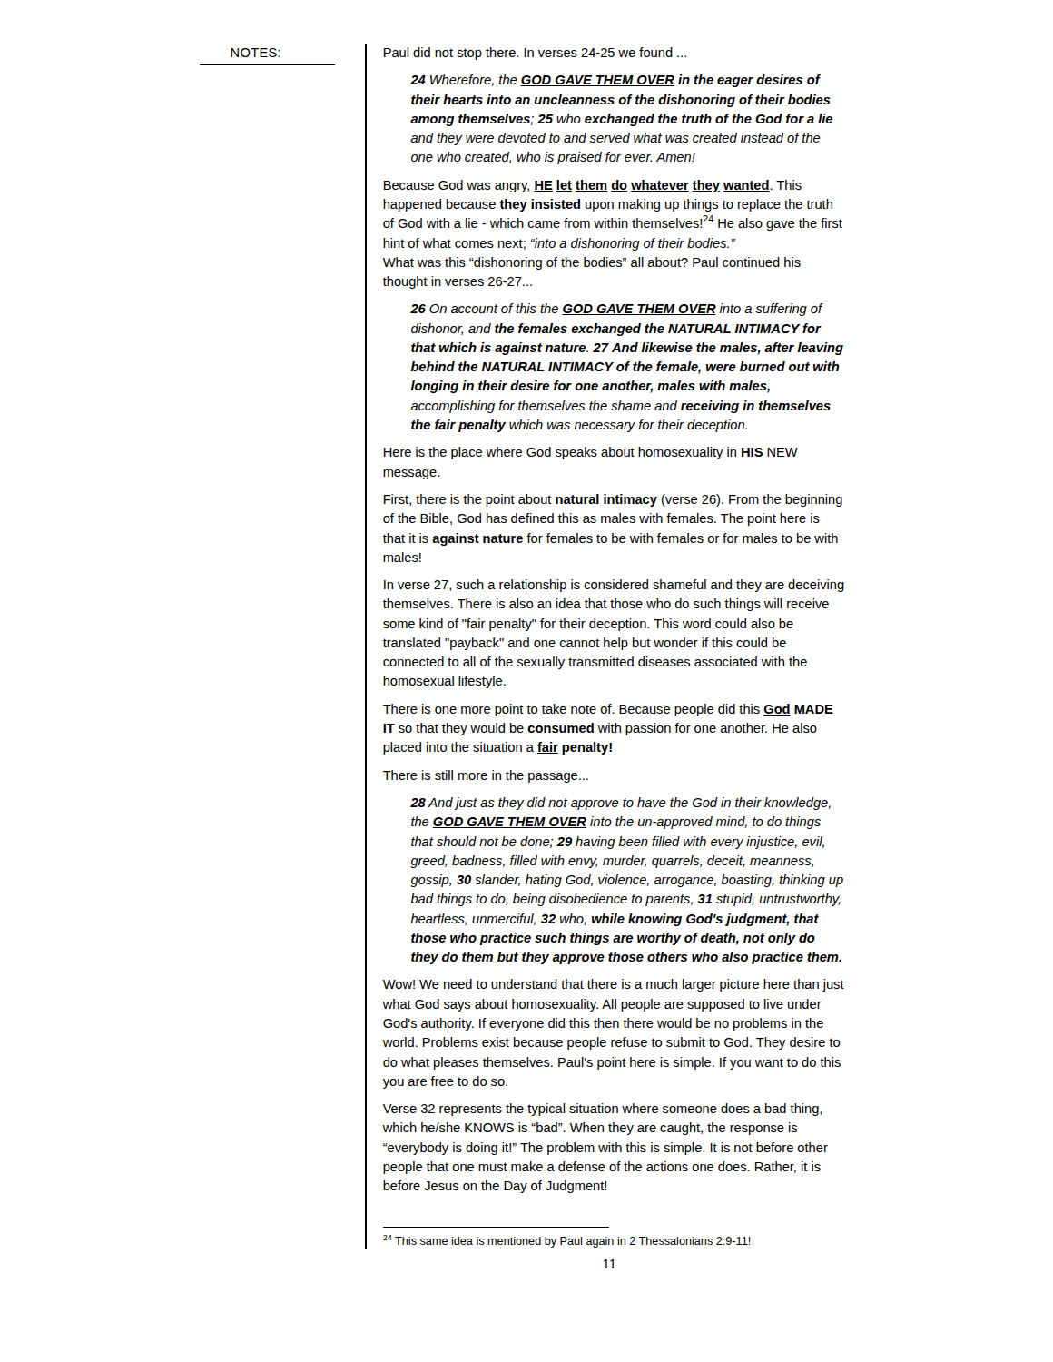NOTES:
Paul did not stop there. In verses 24-25 we found ...
24 Wherefore, the GOD GAVE THEM OVER in the eager desires of their hearts into an uncleanness of the dishonoring of their bodies among themselves; 25 who exchanged the truth of the God for a lie and they were devoted to and served what was created instead of the one who created, who is praised for ever. Amen!
Because God was angry, HE let them do whatever they wanted. This happened because they insisted upon making up things to replace the truth of God with a lie - which came from within themselves!24 He also gave the first hint of what comes next; “into a dishonoring of their bodies.”
What was this “dishonoring of the bodies” all about? Paul continued his thought in verses 26-27...
26 On account of this the GOD GAVE THEM OVER into a suffering of dishonor, and the females exchanged the NATURAL INTIMACY for that which is against nature. 27 And likewise the males, after leaving behind the NATURAL INTIMACY of the female, were burned out with longing in their desire for one another, males with males, accomplishing for themselves the shame and receiving in themselves the fair penalty which was necessary for their deception.
Here is the place where God speaks about homosexuality in HIS NEW message.
First, there is the point about natural intimacy (verse 26). From the beginning of the Bible, God has defined this as males with females. The point here is that it is against nature for females to be with females or for males to be with males!
In verse 27, such a relationship is considered shameful and they are deceiving themselves. There is also an idea that those who do such things will receive some kind of "fair penalty" for their deception. This word could also be translated "payback" and one cannot help but wonder if this could be connected to all of the sexually transmitted diseases associated with the homosexual lifestyle.
There is one more point to take note of. Because people did this God MADE IT so that they would be consumed with passion for one another. He also placed into the situation a fair penalty!
There is still more in the passage...
28 And just as they did not approve to have the God in their knowledge, the GOD GAVE THEM OVER into the un-approved mind, to do things that should not be done; 29 having been filled with every injustice, evil, greed, badness, filled with envy, murder, quarrels, deceit, meanness, gossip, 30 slander, hating God, violence, arrogance, boasting, thinking up bad things to do, being disobedience to parents, 31 stupid, untrustworthy, heartless, unmerciful, 32 who, while knowing God's judgment, that those who practice such things are worthy of death, not only do they do them but they approve those others who also practice them.
Wow! We need to understand that there is a much larger picture here than just what God says about homosexuality. All people are supposed to live under God's authority. If everyone did this then there would be no problems in the world. Problems exist because people refuse to submit to God. They desire to do what pleases themselves. Paul's point here is simple. If you want to do this you are free to do so.
Verse 32 represents the typical situation where someone does a bad thing, which he/she KNOWS is “bad”. When they are caught, the response is “everybody is doing it!” The problem with this is simple. It is not before other people that one must make a defense of the actions one does. Rather, it is before Jesus on the Day of Judgment!
24 This same idea is mentioned by Paul again in 2 Thessalonians 2:9-11!
11